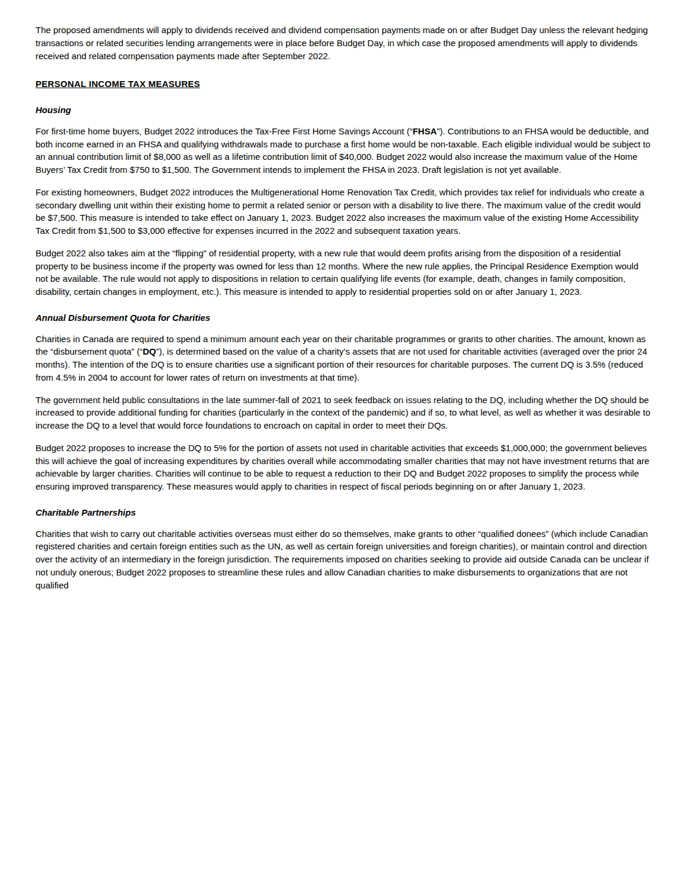The proposed amendments will apply to dividends received and dividend compensation payments made on or after Budget Day unless the relevant hedging transactions or related securities lending arrangements were in place before Budget Day, in which case the proposed amendments will apply to dividends received and related compensation payments made after September 2022.
PERSONAL INCOME TAX MEASURES
Housing
For first-time home buyers, Budget 2022 introduces the Tax-Free First Home Savings Account (“FHSA”). Contributions to an FHSA would be deductible, and both income earned in an FHSA and qualifying withdrawals made to purchase a first home would be non-taxable. Each eligible individual would be subject to an annual contribution limit of $8,000 as well as a lifetime contribution limit of $40,000. Budget 2022 would also increase the maximum value of the Home Buyers’ Tax Credit from $750 to $1,500. The Government intends to implement the FHSA in 2023. Draft legislation is not yet available.
For existing homeowners, Budget 2022 introduces the Multigenerational Home Renovation Tax Credit, which provides tax relief for individuals who create a secondary dwelling unit within their existing home to permit a related senior or person with a disability to live there. The maximum value of the credit would be $7,500. This measure is intended to take effect on January 1, 2023. Budget 2022 also increases the maximum value of the existing Home Accessibility Tax Credit from $1,500 to $3,000 effective for expenses incurred in the 2022 and subsequent taxation years.
Budget 2022 also takes aim at the “flipping” of residential property, with a new rule that would deem profits arising from the disposition of a residential property to be business income if the property was owned for less than 12 months. Where the new rule applies, the Principal Residence Exemption would not be available. The rule would not apply to dispositions in relation to certain qualifying life events (for example, death, changes in family composition, disability, certain changes in employment, etc.). This measure is intended to apply to residential properties sold on or after January 1, 2023.
Annual Disbursement Quota for Charities
Charities in Canada are required to spend a minimum amount each year on their charitable programmes or grants to other charities. The amount, known as the “disbursement quota” (“DQ”), is determined based on the value of a charity’s assets that are not used for charitable activities (averaged over the prior 24 months). The intention of the DQ is to ensure charities use a significant portion of their resources for charitable purposes. The current DQ is 3.5% (reduced from 4.5% in 2004 to account for lower rates of return on investments at that time).
The government held public consultations in the late summer-fall of 2021 to seek feedback on issues relating to the DQ, including whether the DQ should be increased to provide additional funding for charities (particularly in the context of the pandemic) and if so, to what level, as well as whether it was desirable to increase the DQ to a level that would force foundations to encroach on capital in order to meet their DQs.
Budget 2022 proposes to increase the DQ to 5% for the portion of assets not used in charitable activities that exceeds $1,000,000; the government believes this will achieve the goal of increasing expenditures by charities overall while accommodating smaller charities that may not have investment returns that are achievable by larger charities. Charities will continue to be able to request a reduction to their DQ and Budget 2022 proposes to simplify the process while ensuring improved transparency. These measures would apply to charities in respect of fiscal periods beginning on or after January 1, 2023.
Charitable Partnerships
Charities that wish to carry out charitable activities overseas must either do so themselves, make grants to other “qualified donees” (which include Canadian registered charities and certain foreign entities such as the UN, as well as certain foreign universities and foreign charities), or maintain control and direction over the activity of an intermediary in the foreign jurisdiction. The requirements imposed on charities seeking to provide aid outside Canada can be unclear if not unduly onerous; Budget 2022 proposes to streamline these rules and allow Canadian charities to make disbursements to organizations that are not qualified